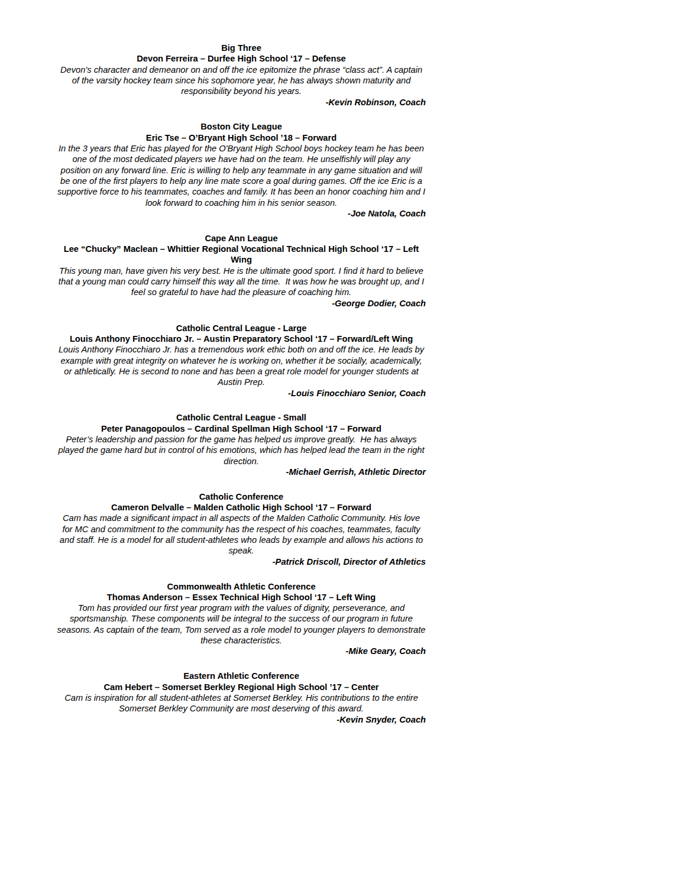Big Three
Devon Ferreira – Durfee High School ‘17 – Defense
Devon’s character and demeanor on and off the ice epitomize the phrase “class act”. A captain of the varsity hockey team since his sophomore year, he has always shown maturity and responsibility beyond his years.
-Kevin Robinson, Coach
Boston City League
Eric Tse – O’Bryant High School ’18 – Forward
In the 3 years that Eric has played for the O'Bryant High School boys hockey team he has been one of the most dedicated players we have had on the team. He unselfishly will play any position on any forward line. Eric is willing to help any teammate in any game situation and will be one of the first players to help any line mate score a goal during games. Off the ice Eric is a supportive force to his teammates, coaches and family. It has been an honor coaching him and I look forward to coaching him in his senior season.
-Joe Natola, Coach
Cape Ann League
Lee “Chucky” Maclean – Whittier Regional Vocational Technical High School ‘17 – Left Wing
This young man, have given his very best. He is the ultimate good sport. I find it hard to believe that a young man could carry himself this way all the time. It was how he was brought up, and I feel so grateful to have had the pleasure of coaching him.
-George Dodier, Coach
Catholic Central League - Large
Louis Anthony Finocchiaro Jr. – Austin Preparatory School ‘17 – Forward/Left Wing
Louis Anthony Finocchiaro Jr. has a tremendous work ethic both on and off the ice. He leads by example with great integrity on whatever he is working on, whether it be socially, academically, or athletically. He is second to none and has been a great role model for younger students at Austin Prep.
-Louis Finocchiaro Senior, Coach
Catholic Central League - Small
Peter Panagopoulos – Cardinal Spellman High School ‘17 – Forward
Peter’s leadership and passion for the game has helped us improve greatly. He has always played the game hard but in control of his emotions, which has helped lead the team in the right direction.
-Michael Gerrish, Athletic Director
Catholic Conference
Cameron Delvalle – Malden Catholic High School ‘17 – Forward
Cam has made a significant impact in all aspects of the Malden Catholic Community. His love for MC and commitment to the community has the respect of his coaches, teammates, faculty and staff. He is a model for all student-athletes who leads by example and allows his actions to speak.
-Patrick Driscoll, Director of Athletics
Commonwealth Athletic Conference
Thomas Anderson – Essex Technical High School ‘17 – Left Wing
Tom has provided our first year program with the values of dignity, perseverance, and sportsmanship. These components will be integral to the success of our program in future seasons. As captain of the team, Tom served as a role model to younger players to demonstrate these characteristics.
-Mike Geary, Coach
Eastern Athletic Conference
Cam Hebert – Somerset Berkley Regional High School ’17 – Center
Cam is inspiration for all student-athletes at Somerset Berkley. His contributions to the entire Somerset Berkley Community are most deserving of this award.
-Kevin Snyder, Coach